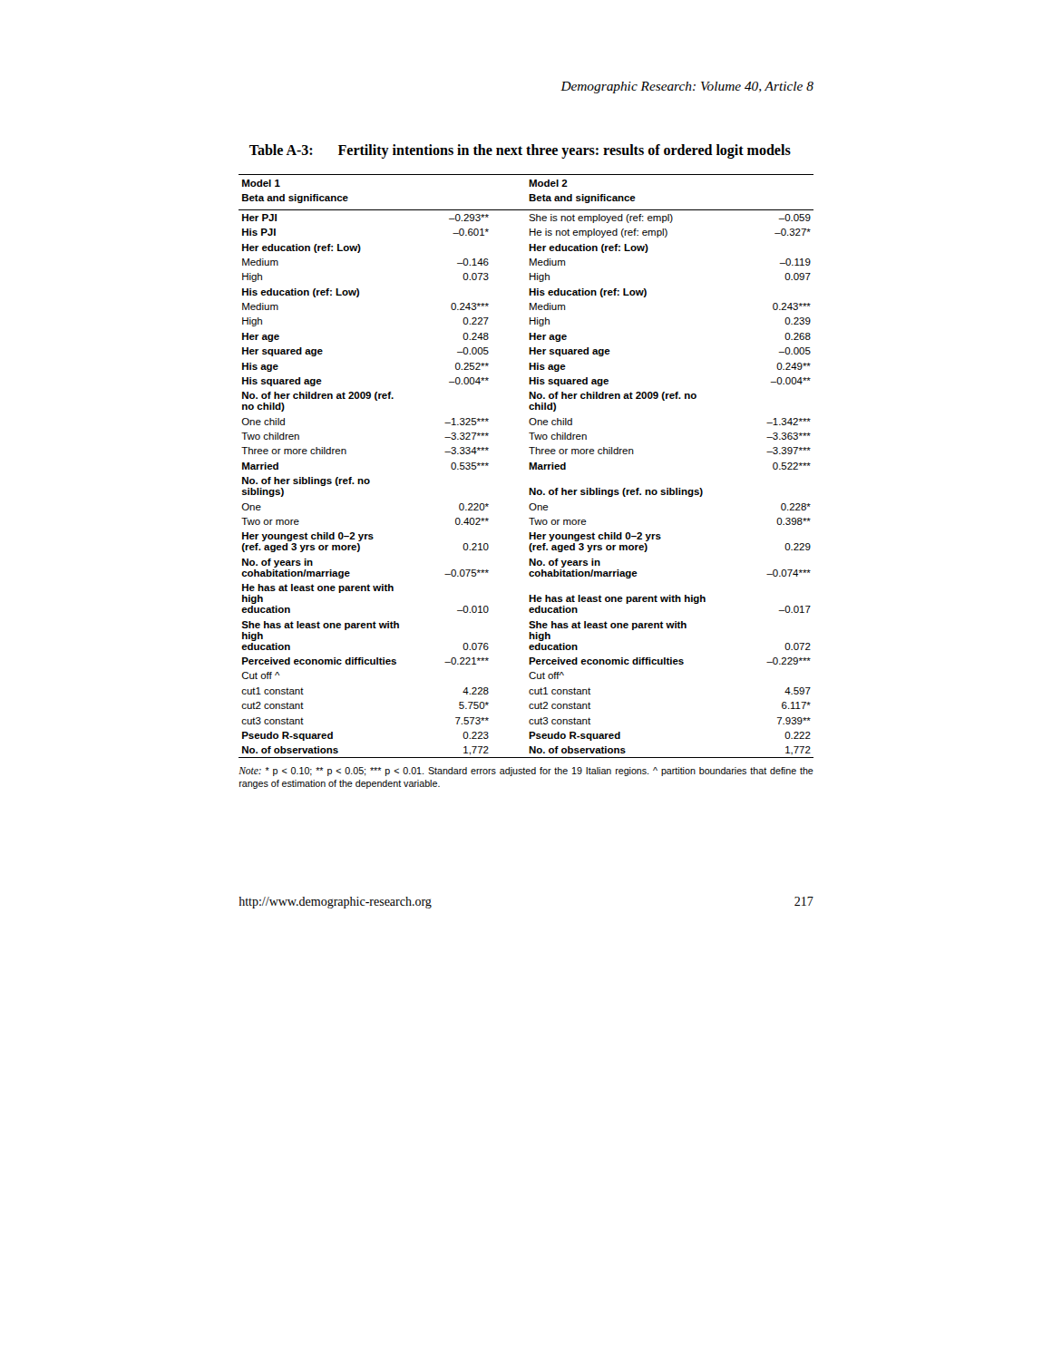Demographic Research: Volume 40, Article 8
Table A-3:
Fertility intentions in the next three years: results of ordered logit models
| Model 1 | | | Model 2 | |
| Beta and significance | | | Beta and significance | |
| Her PJI | –0.293** | | She is not employed (ref: empl) | –0.059 |
| His PJI | –0.601* | | He is not employed (ref: empl) | –0.327* |
| Her education (ref: Low) | | | Her education (ref: Low) | |
| Medium | –0.146 | | Medium | –0.119 |
| High | 0.073 | | High | 0.097 |
| His education (ref: Low) | | | His education (ref: Low) | |
| Medium | 0.243*** | | Medium | 0.243*** |
| High | 0.227 | | High | 0.239 |
| Her age | 0.248 | | Her age | 0.268 |
| Her squared age | –0.005 | | Her squared age | –0.005 |
| His age | 0.252** | | His age | 0.249** |
| His squared age | –0.004** | | His squared age | –0.004** |
| No. of her children at 2009 (ref. no child) | | | No. of her children at 2009 (ref. no child) | |
| One child | –1.325*** | | One child | –1.342*** |
| Two children | –3.327*** | | Two children | –3.363*** |
| Three or more children | –3.334*** | | Three or more children | –3.397*** |
| Married | 0.535*** | | Married | 0.522*** |
| No. of her siblings (ref. no siblings) | | | No. of her siblings (ref. no siblings) | |
| One | 0.220* | | One | 0.228* |
| Two or more | 0.402** | | Two or more | 0.398** |
| Her youngest child 0–2 yrs (ref. aged 3 yrs or more) | 0.210 | | Her youngest child 0–2 yrs (ref. aged 3 yrs or more) | 0.229 |
| No. of years in cohabitation/marriage | –0.075*** | | No. of years in cohabitation/marriage | –0.074*** |
| He has at least one parent with high education | –0.010 | | He has at least one parent with high education | –0.017 |
| She has at least one parent with high education | 0.076 | | She has at least one parent with high education | 0.072 |
| Perceived economic difficulties | –0.221*** | | Perceived economic difficulties | –0.229*** |
| Cut off ^ | | | Cut off^ | |
| cut1 constant | 4.228 | | cut1 constant | 4.597 |
| cut2 constant | 5.750* | | cut2 constant | 6.117* |
| cut3 constant | 7.573** | | cut3 constant | 7.939** |
| Pseudo R-squared | 0.223 | | Pseudo R-squared | 0.222 |
| No. of observations | 1,772 | | No. of observations | 1,772 |
Note: * p < 0.10; ** p < 0.05; *** p < 0.01. Standard errors adjusted for the 19 Italian regions. ^ partition boundaries that define the ranges of estimation of the dependent variable.
http://www.demographic-research.org
217